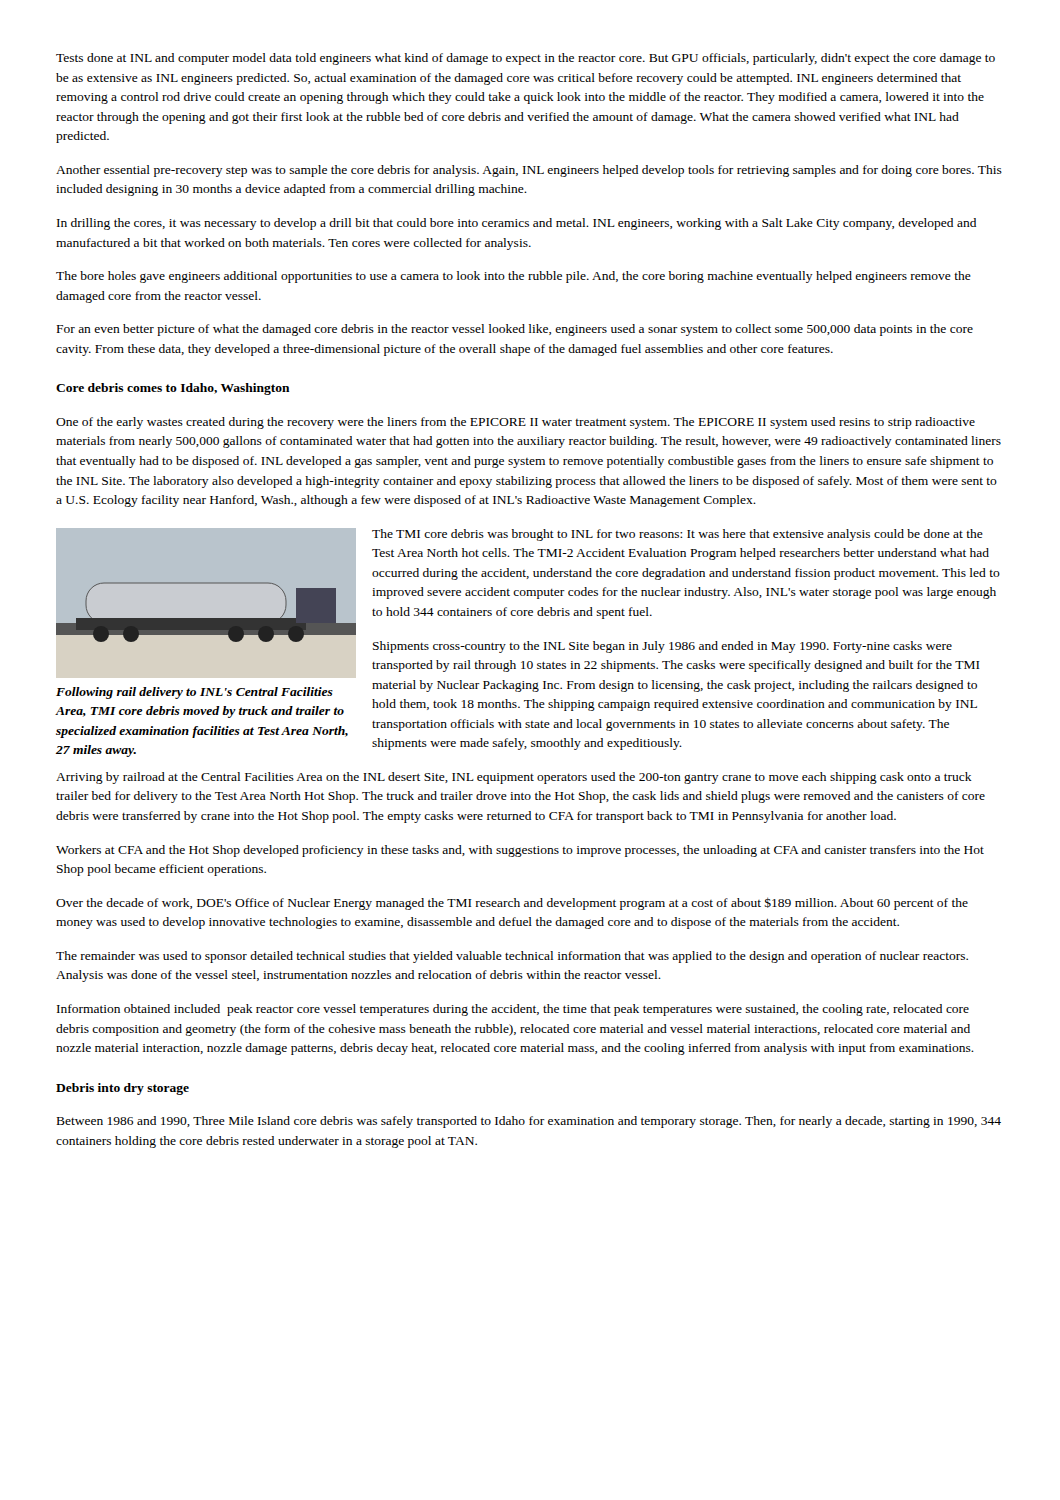Tests done at INL and computer model data told engineers what kind of damage to expect in the reactor core. But GPU officials, particularly, didn't expect the core damage to be as extensive as INL engineers predicted. So, actual examination of the damaged core was critical before recovery could be attempted. INL engineers determined that removing a control rod drive could create an opening through which they could take a quick look into the middle of the reactor. They modified a camera, lowered it into the reactor through the opening and got their first look at the rubble bed of core debris and verified the amount of damage. What the camera showed verified what INL had predicted.
Another essential pre-recovery step was to sample the core debris for analysis. Again, INL engineers helped develop tools for retrieving samples and for doing core bores. This included designing in 30 months a device adapted from a commercial drilling machine.
In drilling the cores, it was necessary to develop a drill bit that could bore into ceramics and metal. INL engineers, working with a Salt Lake City company, developed and manufactured a bit that worked on both materials. Ten cores were collected for analysis.
The bore holes gave engineers additional opportunities to use a camera to look into the rubble pile. And, the core boring machine eventually helped engineers remove the damaged core from the reactor vessel.
For an even better picture of what the damaged core debris in the reactor vessel looked like, engineers used a sonar system to collect some 500,000 data points in the core cavity. From these data, they developed a three-dimensional picture of the overall shape of the damaged fuel assemblies and other core features.
Core debris comes to Idaho, Washington
One of the early wastes created during the recovery were the liners from the EPICORE II water treatment system. The EPICORE II system used resins to strip radioactive materials from nearly 500,000 gallons of contaminated water that had gotten into the auxiliary reactor building. The result, however, were 49 radioactively contaminated liners that eventually had to be disposed of. INL developed a gas sampler, vent and purge system to remove potentially combustible gases from the liners to ensure safe shipment to the INL Site. The laboratory also developed a high-integrity container and epoxy stabilizing process that allowed the liners to be disposed of safely. Most of them were sent to a U.S. Ecology facility near Hanford, Wash., although a few were disposed of at INL's Radioactive Waste Management Complex.
Following rail delivery to INL's Central Facilities Area, TMI core debris moved by truck and trailer to specialized examination facilities at Test Area North, 27 miles away.
The TMI core debris was brought to INL for two reasons: It was here that extensive analysis could be done at the Test Area North hot cells. The TMI-2 Accident Evaluation Program helped researchers better understand what had occurred during the accident, understand the core degradation and understand fission product movement. This led to improved severe accident computer codes for the nuclear industry. Also, INL's water storage pool was large enough to hold 344 containers of core debris and spent fuel.
Shipments cross-country to the INL Site began in July 1986 and ended in May 1990. Forty-nine casks were transported by rail through 10 states in 22 shipments. The casks were specifically designed and built for the TMI material by Nuclear Packaging Inc. From design to licensing, the cask project, including the railcars designed to hold them, took 18 months. The shipping campaign required extensive coordination and communication by INL transportation officials with state and local governments in 10 states to alleviate concerns about safety. The shipments were made safely, smoothly and expeditiously.
Arriving by railroad at the Central Facilities Area on the INL desert Site, INL equipment operators used the 200-ton gantry crane to move each shipping cask onto a truck trailer bed for delivery to the Test Area North Hot Shop. The truck and trailer drove into the Hot Shop, the cask lids and shield plugs were removed and the canisters of core debris were transferred by crane into the Hot Shop pool. The empty casks were returned to CFA for transport back to TMI in Pennsylvania for another load.
Workers at CFA and the Hot Shop developed proficiency in these tasks and, with suggestions to improve processes, the unloading at CFA and canister transfers into the Hot Shop pool became efficient operations.
Over the decade of work, DOE's Office of Nuclear Energy managed the TMI research and development program at a cost of about $189 million. About 60 percent of the money was used to develop innovative technologies to examine, disassemble and defuel the damaged core and to dispose of the materials from the accident.
The remainder was used to sponsor detailed technical studies that yielded valuable technical information that was applied to the design and operation of nuclear reactors. Analysis was done of the vessel steel, instrumentation nozzles and relocation of debris within the reactor vessel.
Information obtained included peak reactor core vessel temperatures during the accident, the time that peak temperatures were sustained, the cooling rate, relocated core debris composition and geometry (the form of the cohesive mass beneath the rubble), relocated core material and vessel material interactions, relocated core material and nozzle material interaction, nozzle damage patterns, debris decay heat, relocated core material mass, and the cooling inferred from analysis with input from examinations.
Debris into dry storage
Between 1986 and 1990, Three Mile Island core debris was safely transported to Idaho for examination and temporary storage. Then, for nearly a decade, starting in 1990, 344 containers holding the core debris rested underwater in a storage pool at TAN.